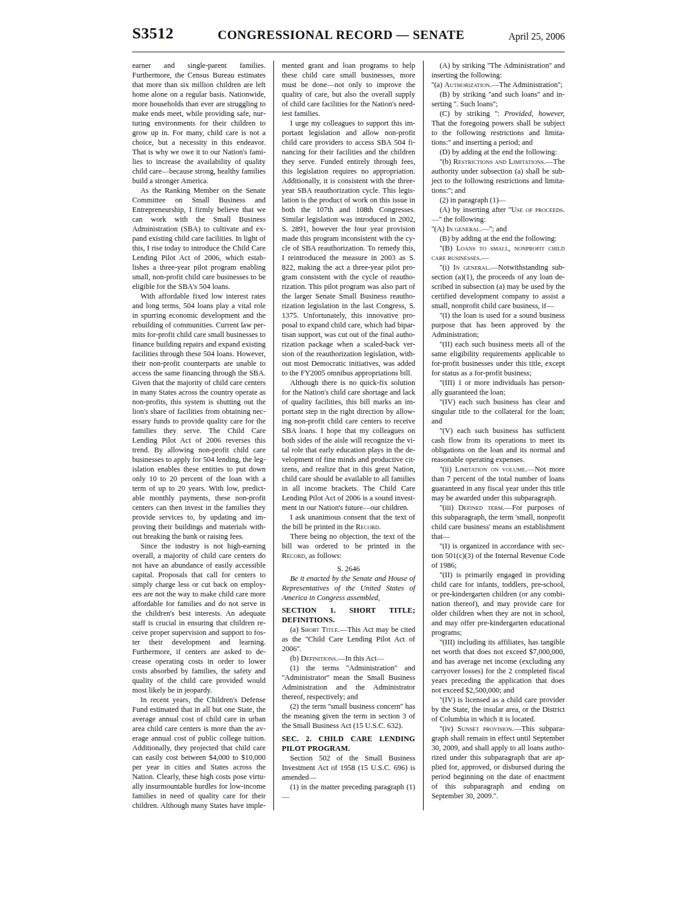S3512
CONGRESSIONAL RECORD — SENATE
April 25, 2006
earner and single-parent families. Furthermore, the Census Bureau estimates that more than six million children are left home alone on a regular basis. Nationwide, more households than ever are struggling to make ends meet, while providing safe, nurturing environments for their children to grow up in. For many, child care is not a choice, but a necessity in this endeavor. That is why we owe it to our Nation's families to increase the availability of quality child care—because strong, healthy families build a stronger America.
As the Ranking Member on the Senate Committee on Small Business and Entrepreneurship, I firmly believe that we can work with the Small Business Administration (SBA) to cultivate and expand existing child care facilities. In light of this, I rise today to introduce the Child Care Lending Pilot Act of 2006, which establishes a three-year pilot program enabling small, non-profit child care businesses to be eligible for the SBA's 504 loans.
With affordable fixed low interest rates and long terms, 504 loans play a vital role in spurring economic development and the rebuilding of communities. Current law permits for-profit child care small businesses to finance building repairs and expand existing facilities through these 504 loans. However, their non-profit counterparts are unable to access the same financing through the SBA. Given that the majority of child care centers in many States across the country operate as non-profits, this system is shutting out the lion's share of facilities from obtaining necessary funds to provide quality care for the families they serve. The Child Care Lending Pilot Act of 2006 reverses this trend. By allowing non-profit child care businesses to apply for 504 lending, the legislation enables these entities to put down only 10 to 20 percent of the loan with a term of up to 20 years. With low, predictable monthly payments, these non-profit centers can then invest in the families they provide services to, by updating and improving their buildings and materials without breaking the bank or raising fees.
Since the industry is not high-earning overall, a majority of child care centers do not have an abundance of easily accessible capital. Proposals that call for centers to simply charge less or cut back on employees are not the way to make child care more affordable for families and do not serve in the children's best interests. An adequate staff is crucial in ensuring that children receive proper supervision and support to foster their development and learning. Furthermore, if centers are asked to decrease operating costs in order to lower costs absorbed by families, the safety and quality of the child care provided would most likely be in jeopardy.
In recent years, the Children's Defense Fund estimated that in all but one State, the average annual cost of child care in urban area child care centers is more than the average annual cost of public college tuition. Additionally, they projected that child care can easily cost between $4,000 to $10,000 per year in cities and States across the Nation. Clearly, these high costs pose virtually insurmountable hurdles for low-income families in need of quality care for their children. Although many States have implemented grant and loan programs to help these child care small businesses, more must be done—not only to improve the quality of care, but also the overall supply of child care facilities for the Nation's neediest families.
I urge my colleagues to support this important legislation and allow non-profit child care providers to access SBA 504 financing for their facilities and the children they serve. Funded entirely through fees, this legislation requires no appropriation. Additionally, it is consistent with the three-year SBA reauthorization cycle. This legislation is the product of work on this issue in both the 107th and 108th Congresses. Similar legislation was introduced in 2002, S. 2891, however the four year provision made this program inconsistent with the cycle of SBA reauthorization. To remedy this, I reintroduced the measure in 2003 as S. 822, making the act a three-year pilot program consistent with the cycle of reauthorization. This pilot program was also part of the larger Senate Small Business reauthorization legislation in the last Congress, S. 1375. Unfortunately, this innovative proposal to expand child care, which had bipartisan support, was cut out of the final authorization package when a scaled-back version of the reauthorization legislation, without most Democratic initiatives, was added to the FY2005 omnibus appropriations bill.
Although there is no quick-fix solution for the Nation's child care shortage and lack of quality facilities, this bill marks an important step in the right direction by allowing non-profit child care centers to receive SBA loans. I hope that my colleagues on both sides of the aisle will recognize the vital role that early education plays in the development of fine minds and productive citizens, and realize that in this great Nation, child care should be available to all families in all income brackets. The Child Care Lending Pilot Act of 2006 is a sound investment in our Nation's future—our children.
I ask unanimous consent that the text of the bill be printed in the Record.
There being no objection, the text of the bill was ordered to be printed in the Record, as follows:
S. 2646
Be it enacted by the Senate and House of Representatives of the United States of America in Congress assembled,
SECTION 1. SHORT TITLE; DEFINITIONS.
(a) Short Title.—This Act may be cited as the ''Child Care Lending Pilot Act of 2006''.
(b) Definitions.—In this Act—
(1) the terms ''Administration'' and ''Administrator'' mean the Small Business Administration and the Administrator thereof, respectively; and
(2) the term ''small business concern'' has the meaning given the term in section 3 of the Small Business Act (15 U.S.C. 632).
SEC. 2. CHILD CARE LENDING PILOT PROGRAM.
Section 502 of the Small Business Investment Act of 1958 (15 U.S.C. 696) is amended—
(1) in the matter preceding paragraph (1)—
(A) by striking ''The Administration'' and inserting the following:
''(a) Authorization.—The Administration'';
(B) by striking ''and such loans'' and inserting ''. Such loans'';
(C) by striking '': Provided, however, That the foregoing powers shall be subject to the following restrictions and limitations:'' and inserting a period; and
(D) by adding at the end the following:
''(b) Restrictions and Limitations.—The authority under subsection (a) shall be subject to the following restrictions and limitations:''; and
(2) in paragraph (1)—
(A) by inserting after ''Use of proceeds.—'' the following:
''(A) In general.—''; and
(B) by adding at the end the following:
''(B) Loans to small, nonprofit child care businesses.—
''(i) In general.—Notwithstanding subsection (a)(1), the proceeds of any loan described in subsection (a) may be used by the certified development company to assist a small, nonprofit child care business, if—
''(I) the loan is used for a sound business purpose that has been approved by the Administration;
''(II) each such business meets all of the same eligibility requirements applicable to for-profit businesses under this title, except for status as a for-profit business;
''(III) 1 or more individuals has personally guaranteed the loan;
''(IV) each such business has clear and singular title to the collateral for the loan; and
''(V) each such business has sufficient cash flow from its operations to meet its obligations on the loan and its normal and reasonable operating expenses.
''(ii) Limitation on volume.—Not more than 7 percent of the total number of loans guaranteed in any fiscal year under this title may be awarded under this subparagraph.
''(iii) Defined term.—For purposes of this subparagraph, the term 'small, nonprofit child care business' means an establishment that—
''(I) is organized in accordance with section 501(c)(3) of the Internal Revenue Code of 1986;
''(II) is primarily engaged in providing child care for infants, toddlers, pre-school, or pre-kindergarten children (or any combination thereof), and may provide care for older children when they are not in school, and may offer pre-kindergarten educational programs;
''(III) including its affiliates, has tangible net worth that does not exceed $7,000,000, and has average net income (excluding any carryover losses) for the 2 completed fiscal years preceding the application that does not exceed $2,500,000; and
''(IV) is licensed as a child care provider by the State, the insular area, or the District of Columbia in which it is located.
''(iv) Sunset provision.—This subparagraph shall remain in effect until September 30, 2009, and shall apply to all loans authorized under this subparagraph that are applied for, approved, or disbursed during the period beginning on the date of enactment of this subparagraph and ending on September 30, 2009.''.